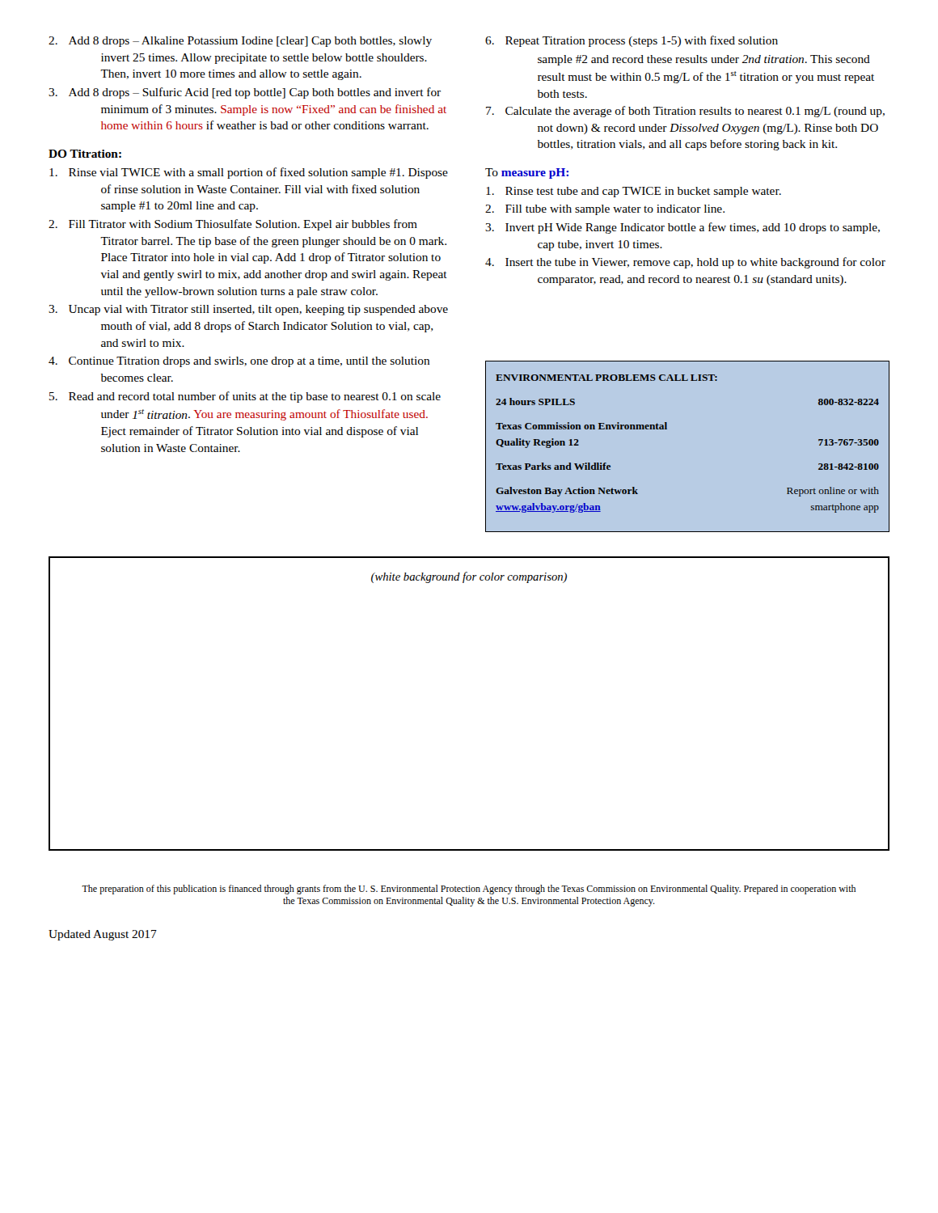2. Add 8 drops – Alkaline Potassium Iodine [clear] Cap both bottles, slowly invert 25 times. Allow precipitate to settle below bottle shoulders. Then, invert 10 more times and allow to settle again.
3. Add 8 drops – Sulfuric Acid [red top bottle] Cap both bottles and invert for minimum of 3 minutes. Sample is now “Fixed” and can be finished at home within 6 hours if weather is bad or other conditions warrant.
DO Titration:
1. Rinse vial TWICE with a small portion of fixed solution sample #1. Dispose of rinse solution in Waste Container. Fill vial with fixed solution sample #1 to 20ml line and cap.
2. Fill Titrator with Sodium Thiosulfate Solution. Expel air bubbles from Titrator barrel. The tip base of the green plunger should be on 0 mark. Place Titrator into hole in vial cap. Add 1 drop of Titrator solution to vial and gently swirl to mix, add another drop and swirl again. Repeat until the yellow-brown solution turns a pale straw color.
3. Uncap vial with Titrator still inserted, tilt open, keeping tip suspended above mouth of vial, add 8 drops of Starch Indicator Solution to vial, cap, and swirl to mix.
4. Continue Titration drops and swirls, one drop at a time, until the solution becomes clear.
5. Read and record total number of units at the tip base to nearest 0.1 on scale under 1st titration. You are measuring amount of Thiosulfate used. Eject remainder of Titrator Solution into vial and dispose of vial solution in Waste Container.
6. Repeat Titration process (steps 1-5) with fixed solution
sample #2 and record these results under 2nd titration. This second result must be within 0.5 mg/L of the 1st titration or you must repeat both tests.
7. Calculate the average of both Titration results to nearest 0.1 mg/L (round up, not down) & record under Dissolved Oxygen (mg/L). Rinse both DO bottles, titration vials, and all caps before storing back in kit.
To measure pH:
1. Rinse test tube and cap TWICE in bucket sample water.
2. Fill tube with sample water to indicator line.
3. Invert pH Wide Range Indicator bottle a few times, add 10 drops to sample, cap tube, invert 10 times.
4. Insert the tube in Viewer, remove cap, hold up to white background for color comparator, read, and record to nearest 0.1 su (standard units).
ENVIRONMENTAL PROBLEMS CALL LIST:
24 hours SPILLS 800-832-8224
Texas Commission on Environmental
Quality Region 12 713-767-3500
Texas Parks and Wildlife 281-842-8100
Galveston Bay Action Network
www.galvbay.org/gban Report online or with
smartphone app
(white background for color comparison)
The preparation of this publication is financed through grants from the U. S. Environmental Protection Agency through the Texas Commission on Environmental Quality. Prepared in cooperation with the Texas Commission on Environmental Quality & the U.S. Environmental Protection Agency.
Updated August 2017